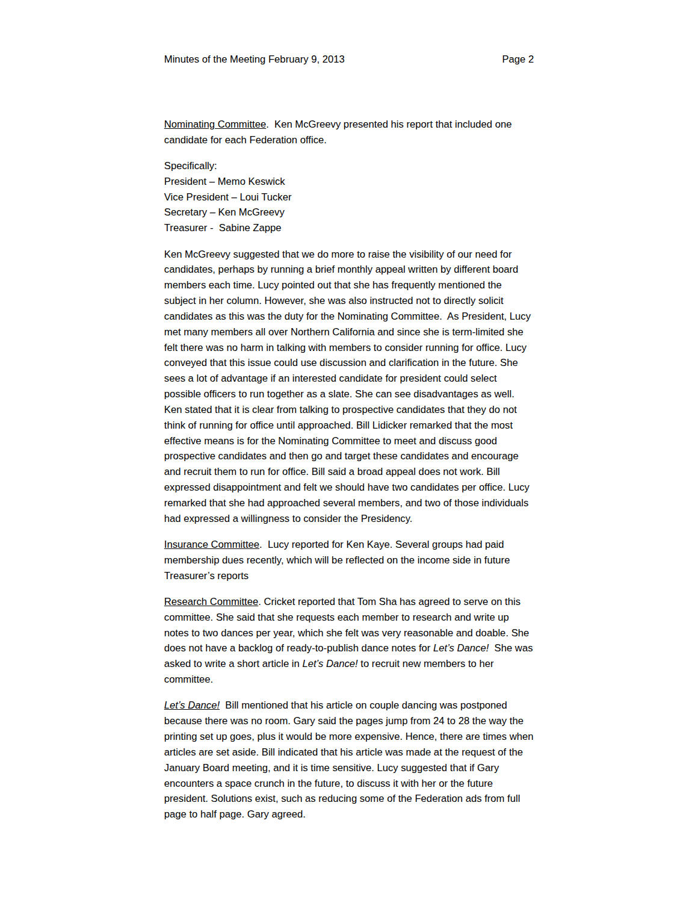Minutes of the Meeting February 9, 2013 Page 2
Nominating Committee. Ken McGreevy presented his report that included one candidate for each Federation office.
Specifically:
President – Memo Keswick
Vice President – Loui Tucker
Secretary – Ken McGreevy
Treasurer - Sabine Zappe
Ken McGreevy suggested that we do more to raise the visibility of our need for candidates, perhaps by running a brief monthly appeal written by different board members each time. Lucy pointed out that she has frequently mentioned the subject in her column. However, she was also instructed not to directly solicit candidates as this was the duty for the Nominating Committee. As President, Lucy met many members all over Northern California and since she is term-limited she felt there was no harm in talking with members to consider running for office. Lucy conveyed that this issue could use discussion and clarification in the future. She sees a lot of advantage if an interested candidate for president could select possible officers to run together as a slate. She can see disadvantages as well. Ken stated that it is clear from talking to prospective candidates that they do not think of running for office until approached. Bill Lidicker remarked that the most effective means is for the Nominating Committee to meet and discuss good prospective candidates and then go and target these candidates and encourage and recruit them to run for office. Bill said a broad appeal does not work. Bill expressed disappointment and felt we should have two candidates per office. Lucy remarked that she had approached several members, and two of those individuals had expressed a willingness to consider the Presidency.
Insurance Committee. Lucy reported for Ken Kaye. Several groups had paid membership dues recently, which will be reflected on the income side in future Treasurer’s reports
Research Committee. Cricket reported that Tom Sha has agreed to serve on this committee. She said that she requests each member to research and write up notes to two dances per year, which she felt was very reasonable and doable. She does not have a backlog of ready-to-publish dance notes for Let’s Dance! She was asked to write a short article in Let’s Dance! to recruit new members to her committee.
Let’s Dance! Bill mentioned that his article on couple dancing was postponed because there was no room. Gary said the pages jump from 24 to 28 the way the printing set up goes, plus it would be more expensive. Hence, there are times when articles are set aside. Bill indicated that his article was made at the request of the January Board meeting, and it is time sensitive. Lucy suggested that if Gary encounters a space crunch in the future, to discuss it with her or the future president. Solutions exist, such as reducing some of the Federation ads from full page to half page. Gary agreed.